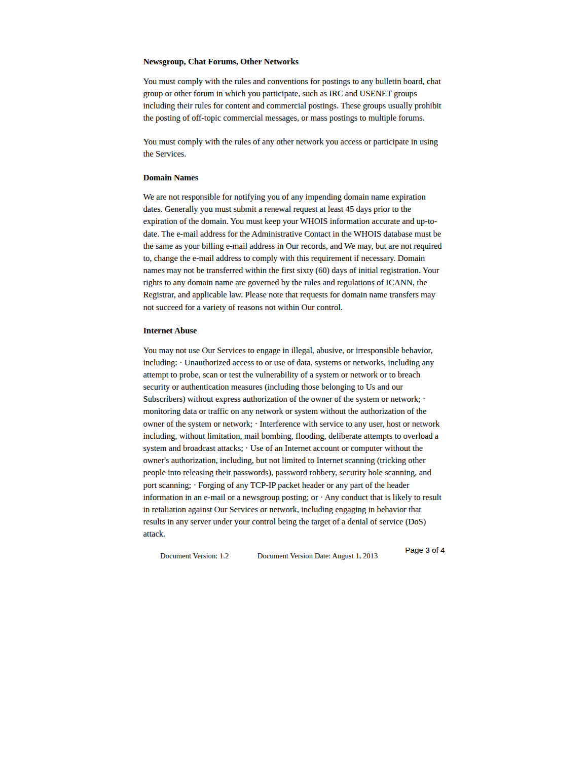Newsgroup, Chat Forums, Other Networks
You must comply with the rules and conventions for postings to any bulletin board, chat group or other forum in which you participate, such as IRC and USENET groups including their rules for content and commercial postings. These groups usually prohibit the posting of off-topic commercial messages, or mass postings to multiple forums.
You must comply with the rules of any other network you access or participate in using the Services.
Domain Names
We are not responsible for notifying you of any impending domain name expiration dates. Generally you must submit a renewal request at least 45 days prior to the expiration of the domain. You must keep your WHOIS information accurate and up-to-date. The e-mail address for the Administrative Contact in the WHOIS database must be the same as your billing e-mail address in Our records, and We may, but are not required to, change the e-mail address to comply with this requirement if necessary. Domain names may not be transferred within the first sixty (60) days of initial registration. Your rights to any domain name are governed by the rules and regulations of ICANN, the Registrar, and applicable law. Please note that requests for domain name transfers may not succeed for a variety of reasons not within Our control.
Internet Abuse
You may not use Our Services to engage in illegal, abusive, or irresponsible behavior, including: · Unauthorized access to or use of data, systems or networks, including any attempt to probe, scan or test the vulnerability of a system or network or to breach security or authentication measures (including those belonging to Us and our Subscribers) without express authorization of the owner of the system or network; · monitoring data or traffic on any network or system without the authorization of the owner of the system or network; · Interference with service to any user, host or network including, without limitation, mail bombing, flooding, deliberate attempts to overload a system and broadcast attacks; · Use of an Internet account or computer without the owner's authorization, including, but not limited to Internet scanning (tricking other people into releasing their passwords), password robbery, security hole scanning, and port scanning; · Forging of any TCP-IP packet header or any part of the header information in an e-mail or a newsgroup posting; or · Any conduct that is likely to result in retaliation against Our Services or network, including engaging in behavior that results in any server under your control being the target of a denial of service (DoS) attack.
Page 3 of 4 Document Version: 1.2 Document Version Date: August 1, 2013